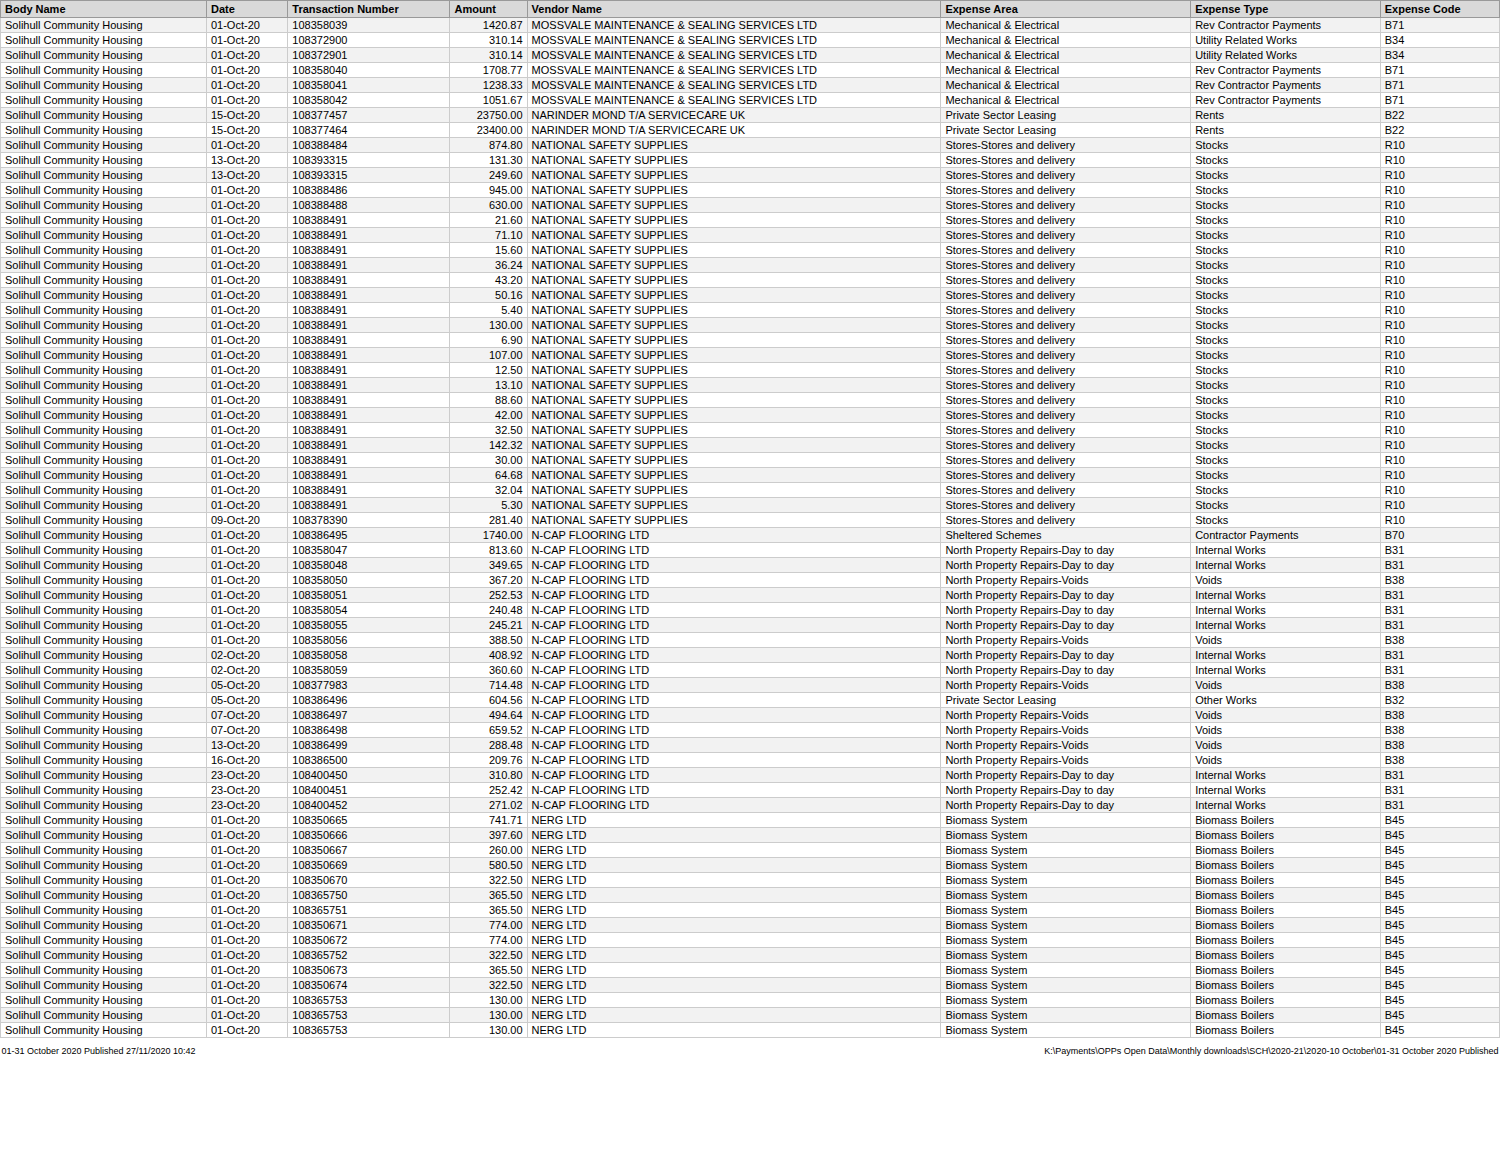| Body Name | Date | Transaction Number | Amount | Vendor Name | Expense Area | Expense Type | Expense Code |
| --- | --- | --- | --- | --- | --- | --- | --- |
| Solihull Community Housing | 01-Oct-20 | 108358039 | 1420.87 | MOSSVALE MAINTENANCE & SEALING SERVICES LTD | Mechanical & Electrical | Rev Contractor Payments | B71 |
| Solihull Community Housing | 01-Oct-20 | 108372900 | 310.14 | MOSSVALE MAINTENANCE & SEALING SERVICES LTD | Mechanical & Electrical | Utility Related Works | B34 |
| Solihull Community Housing | 01-Oct-20 | 108372901 | 310.14 | MOSSVALE MAINTENANCE & SEALING SERVICES LTD | Mechanical & Electrical | Utility Related Works | B34 |
| Solihull Community Housing | 01-Oct-20 | 108358040 | 1708.77 | MOSSVALE MAINTENANCE & SEALING SERVICES LTD | Mechanical & Electrical | Rev Contractor Payments | B71 |
| Solihull Community Housing | 01-Oct-20 | 108358041 | 1238.33 | MOSSVALE MAINTENANCE & SEALING SERVICES LTD | Mechanical & Electrical | Rev Contractor Payments | B71 |
| Solihull Community Housing | 01-Oct-20 | 108358042 | 1051.67 | MOSSVALE MAINTENANCE & SEALING SERVICES LTD | Mechanical & Electrical | Rev Contractor Payments | B71 |
| Solihull Community Housing | 15-Oct-20 | 108377457 | 23750.00 | NARINDER MOND T/A SERVICECARE UK | Private Sector Leasing | Rents | B22 |
| Solihull Community Housing | 15-Oct-20 | 108377464 | 23400.00 | NARINDER MOND T/A SERVICECARE UK | Private Sector Leasing | Rents | B22 |
| Solihull Community Housing | 01-Oct-20 | 108388484 | 874.80 | NATIONAL SAFETY SUPPLIES | Stores-Stores and delivery | Stocks | R10 |
| Solihull Community Housing | 13-Oct-20 | 108393315 | 131.30 | NATIONAL SAFETY SUPPLIES | Stores-Stores and delivery | Stocks | R10 |
| Solihull Community Housing | 13-Oct-20 | 108393315 | 249.60 | NATIONAL SAFETY SUPPLIES | Stores-Stores and delivery | Stocks | R10 |
| Solihull Community Housing | 01-Oct-20 | 108388486 | 945.00 | NATIONAL SAFETY SUPPLIES | Stores-Stores and delivery | Stocks | R10 |
| Solihull Community Housing | 01-Oct-20 | 108388488 | 630.00 | NATIONAL SAFETY SUPPLIES | Stores-Stores and delivery | Stocks | R10 |
| Solihull Community Housing | 01-Oct-20 | 108388491 | 21.60 | NATIONAL SAFETY SUPPLIES | Stores-Stores and delivery | Stocks | R10 |
| Solihull Community Housing | 01-Oct-20 | 108388491 | 71.10 | NATIONAL SAFETY SUPPLIES | Stores-Stores and delivery | Stocks | R10 |
| Solihull Community Housing | 01-Oct-20 | 108388491 | 15.60 | NATIONAL SAFETY SUPPLIES | Stores-Stores and delivery | Stocks | R10 |
| Solihull Community Housing | 01-Oct-20 | 108388491 | 36.24 | NATIONAL SAFETY SUPPLIES | Stores-Stores and delivery | Stocks | R10 |
| Solihull Community Housing | 01-Oct-20 | 108388491 | 43.20 | NATIONAL SAFETY SUPPLIES | Stores-Stores and delivery | Stocks | R10 |
| Solihull Community Housing | 01-Oct-20 | 108388491 | 50.16 | NATIONAL SAFETY SUPPLIES | Stores-Stores and delivery | Stocks | R10 |
| Solihull Community Housing | 01-Oct-20 | 108388491 | 5.40 | NATIONAL SAFETY SUPPLIES | Stores-Stores and delivery | Stocks | R10 |
| Solihull Community Housing | 01-Oct-20 | 108388491 | 130.00 | NATIONAL SAFETY SUPPLIES | Stores-Stores and delivery | Stocks | R10 |
| Solihull Community Housing | 01-Oct-20 | 108388491 | 6.90 | NATIONAL SAFETY SUPPLIES | Stores-Stores and delivery | Stocks | R10 |
| Solihull Community Housing | 01-Oct-20 | 108388491 | 107.00 | NATIONAL SAFETY SUPPLIES | Stores-Stores and delivery | Stocks | R10 |
| Solihull Community Housing | 01-Oct-20 | 108388491 | 12.50 | NATIONAL SAFETY SUPPLIES | Stores-Stores and delivery | Stocks | R10 |
| Solihull Community Housing | 01-Oct-20 | 108388491 | 13.10 | NATIONAL SAFETY SUPPLIES | Stores-Stores and delivery | Stocks | R10 |
| Solihull Community Housing | 01-Oct-20 | 108388491 | 88.60 | NATIONAL SAFETY SUPPLIES | Stores-Stores and delivery | Stocks | R10 |
| Solihull Community Housing | 01-Oct-20 | 108388491 | 42.00 | NATIONAL SAFETY SUPPLIES | Stores-Stores and delivery | Stocks | R10 |
| Solihull Community Housing | 01-Oct-20 | 108388491 | 32.50 | NATIONAL SAFETY SUPPLIES | Stores-Stores and delivery | Stocks | R10 |
| Solihull Community Housing | 01-Oct-20 | 108388491 | 142.32 | NATIONAL SAFETY SUPPLIES | Stores-Stores and delivery | Stocks | R10 |
| Solihull Community Housing | 01-Oct-20 | 108388491 | 30.00 | NATIONAL SAFETY SUPPLIES | Stores-Stores and delivery | Stocks | R10 |
| Solihull Community Housing | 01-Oct-20 | 108388491 | 64.68 | NATIONAL SAFETY SUPPLIES | Stores-Stores and delivery | Stocks | R10 |
| Solihull Community Housing | 01-Oct-20 | 108388491 | 32.04 | NATIONAL SAFETY SUPPLIES | Stores-Stores and delivery | Stocks | R10 |
| Solihull Community Housing | 01-Oct-20 | 108388491 | 5.30 | NATIONAL SAFETY SUPPLIES | Stores-Stores and delivery | Stocks | R10 |
| Solihull Community Housing | 09-Oct-20 | 108378390 | 281.40 | NATIONAL SAFETY SUPPLIES | Stores-Stores and delivery | Stocks | R10 |
| Solihull Community Housing | 01-Oct-20 | 108386495 | 1740.00 | N-CAP FLOORING LTD | Sheltered Schemes | Contractor Payments | B70 |
| Solihull Community Housing | 01-Oct-20 | 108358047 | 813.60 | N-CAP FLOORING LTD | North Property Repairs-Day to day | Internal Works | B31 |
| Solihull Community Housing | 01-Oct-20 | 108358048 | 349.65 | N-CAP FLOORING LTD | North Property Repairs-Day to day | Internal Works | B31 |
| Solihull Community Housing | 01-Oct-20 | 108358050 | 367.20 | N-CAP FLOORING LTD | North Property Repairs-Voids | Voids | B38 |
| Solihull Community Housing | 01-Oct-20 | 108358051 | 252.53 | N-CAP FLOORING LTD | North Property Repairs-Day to day | Internal Works | B31 |
| Solihull Community Housing | 01-Oct-20 | 108358054 | 240.48 | N-CAP FLOORING LTD | North Property Repairs-Day to day | Internal Works | B31 |
| Solihull Community Housing | 01-Oct-20 | 108358055 | 245.21 | N-CAP FLOORING LTD | North Property Repairs-Day to day | Internal Works | B31 |
| Solihull Community Housing | 01-Oct-20 | 108358056 | 388.50 | N-CAP FLOORING LTD | North Property Repairs-Voids | Voids | B38 |
| Solihull Community Housing | 02-Oct-20 | 108358058 | 408.92 | N-CAP FLOORING LTD | North Property Repairs-Day to day | Internal Works | B31 |
| Solihull Community Housing | 02-Oct-20 | 108358059 | 360.60 | N-CAP FLOORING LTD | North Property Repairs-Day to day | Internal Works | B31 |
| Solihull Community Housing | 05-Oct-20 | 108377983 | 714.48 | N-CAP FLOORING LTD | North Property Repairs-Voids | Voids | B38 |
| Solihull Community Housing | 05-Oct-20 | 108386496 | 604.56 | N-CAP FLOORING LTD | Private Sector Leasing | Other Works | B32 |
| Solihull Community Housing | 07-Oct-20 | 108386497 | 494.64 | N-CAP FLOORING LTD | North Property Repairs-Voids | Voids | B38 |
| Solihull Community Housing | 07-Oct-20 | 108386498 | 659.52 | N-CAP FLOORING LTD | North Property Repairs-Voids | Voids | B38 |
| Solihull Community Housing | 13-Oct-20 | 108386499 | 288.48 | N-CAP FLOORING LTD | North Property Repairs-Voids | Voids | B38 |
| Solihull Community Housing | 16-Oct-20 | 108386500 | 209.76 | N-CAP FLOORING LTD | North Property Repairs-Voids | Voids | B38 |
| Solihull Community Housing | 23-Oct-20 | 108400450 | 310.80 | N-CAP FLOORING LTD | North Property Repairs-Day to day | Internal Works | B31 |
| Solihull Community Housing | 23-Oct-20 | 108400451 | 252.42 | N-CAP FLOORING LTD | North Property Repairs-Day to day | Internal Works | B31 |
| Solihull Community Housing | 23-Oct-20 | 108400452 | 271.02 | N-CAP FLOORING LTD | North Property Repairs-Day to day | Internal Works | B31 |
| Solihull Community Housing | 01-Oct-20 | 108350665 | 741.71 | NERG LTD | Biomass System | Biomass Boilers | B45 |
| Solihull Community Housing | 01-Oct-20 | 108350666 | 397.60 | NERG LTD | Biomass System | Biomass Boilers | B45 |
| Solihull Community Housing | 01-Oct-20 | 108350667 | 260.00 | NERG LTD | Biomass System | Biomass Boilers | B45 |
| Solihull Community Housing | 01-Oct-20 | 108350669 | 580.50 | NERG LTD | Biomass System | Biomass Boilers | B45 |
| Solihull Community Housing | 01-Oct-20 | 108350670 | 322.50 | NERG LTD | Biomass System | Biomass Boilers | B45 |
| Solihull Community Housing | 01-Oct-20 | 108365750 | 365.50 | NERG LTD | Biomass System | Biomass Boilers | B45 |
| Solihull Community Housing | 01-Oct-20 | 108365751 | 365.50 | NERG LTD | Biomass System | Biomass Boilers | B45 |
| Solihull Community Housing | 01-Oct-20 | 108350671 | 774.00 | NERG LTD | Biomass System | Biomass Boilers | B45 |
| Solihull Community Housing | 01-Oct-20 | 108350672 | 774.00 | NERG LTD | Biomass System | Biomass Boilers | B45 |
| Solihull Community Housing | 01-Oct-20 | 108365752 | 322.50 | NERG LTD | Biomass System | Biomass Boilers | B45 |
| Solihull Community Housing | 01-Oct-20 | 108350673 | 365.50 | NERG LTD | Biomass System | Biomass Boilers | B45 |
| Solihull Community Housing | 01-Oct-20 | 108350674 | 322.50 | NERG LTD | Biomass System | Biomass Boilers | B45 |
| Solihull Community Housing | 01-Oct-20 | 108365753 | 130.00 | NERG LTD | Biomass System | Biomass Boilers | B45 |
| Solihull Community Housing | 01-Oct-20 | 108365753 | 130.00 | NERG LTD | Biomass System | Biomass Boilers | B45 |
| Solihull Community Housing | 01-Oct-20 | 108365753 | 130.00 | NERG LTD | Biomass System | Biomass Boilers | B45 |
| 01-31 October 2020 Published 27/11/2020 10:42 | K:\Payments\OPPs Open Data\Monthly downloads\SCH\2020-21\2020-10 October\01-31 October 2020 Published |